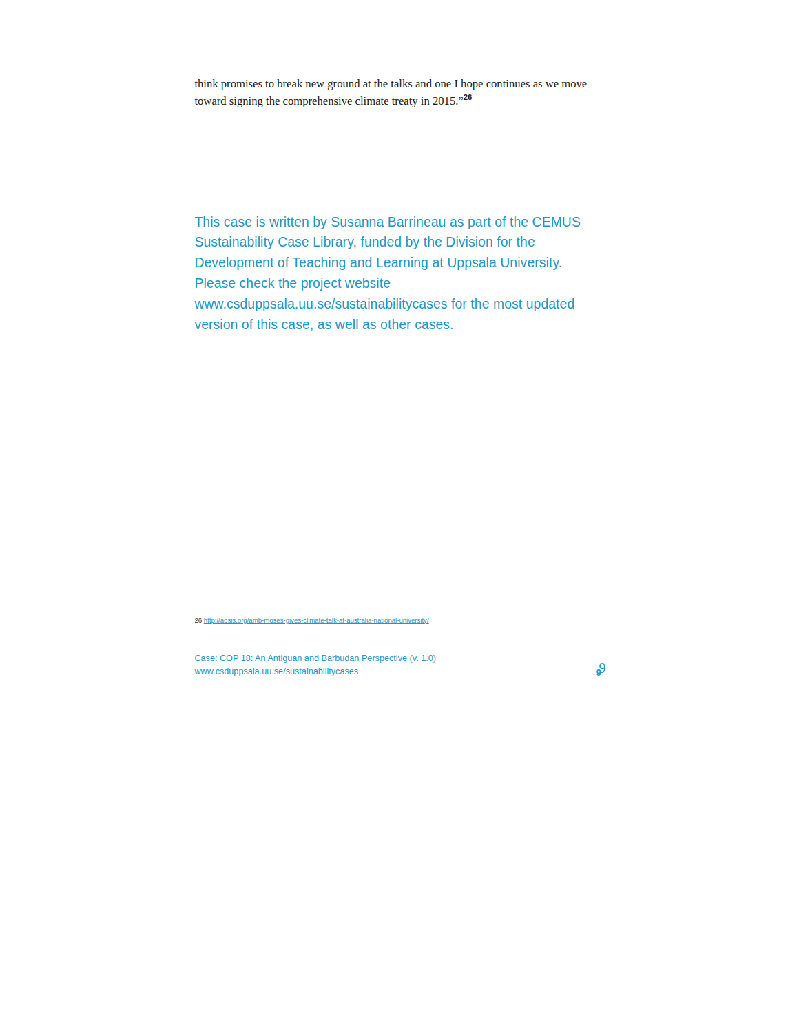think promises to break new ground at the talks and one I hope continues as we move toward signing the comprehensive climate treaty in 2015.”26
This case is written by Susanna Barrineau as part of the CEMUS Sustainability Case Library, funded by the Division for the Development of Teaching and Learning at Uppsala University. Please check the project website www.csduppsala.uu.se/sustainabilitycases for the most updated version of this case, as well as other cases.
26 http://aosis.org/amb-moses-gives-climate-talk-at-australia-national-university/
Case: COP 18: An Antiguan and Barbudan Perspective (v. 1.0)
www.csduppsala.uu.se/sustainabilitycases
99